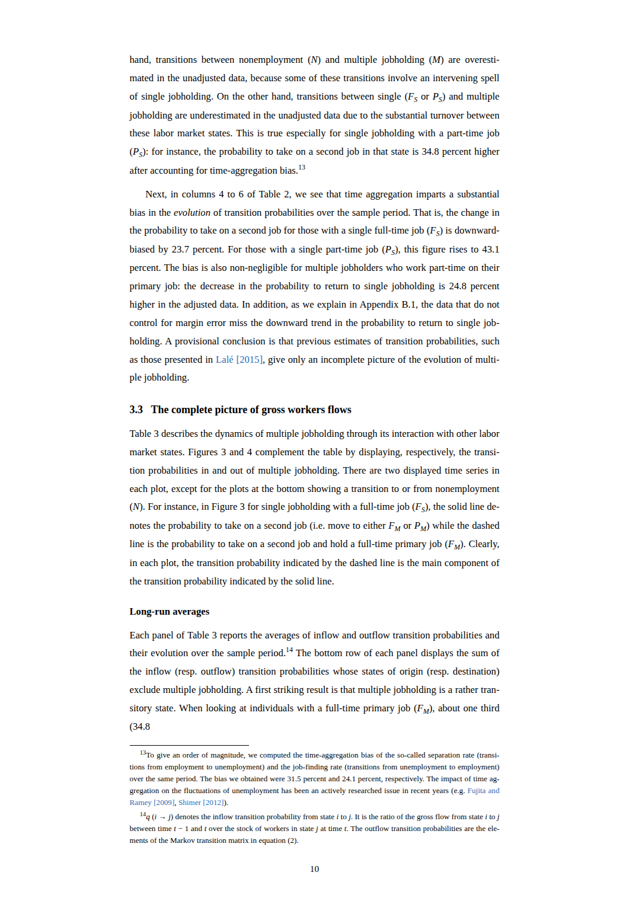hand, transitions between nonemployment (N) and multiple jobholding (M) are overestimated in the unadjusted data, because some of these transitions involve an intervening spell of single jobholding. On the other hand, transitions between single (FS or PS) and multiple jobholding are underestimated in the unadjusted data due to the substantial turnover between these labor market states. This is true especially for single jobholding with a part-time job (PS): for instance, the probability to take on a second job in that state is 34.8 percent higher after accounting for time-aggregation bias.13
Next, in columns 4 to 6 of Table 2, we see that time aggregation imparts a substantial bias in the evolution of transition probabilities over the sample period. That is, the change in the probability to take on a second job for those with a single full-time job (FS) is downward-biased by 23.7 percent. For those with a single part-time job (PS), this figure rises to 43.1 percent. The bias is also non-negligible for multiple jobholders who work part-time on their primary job: the decrease in the probability to return to single jobholding is 24.8 percent higher in the adjusted data. In addition, as we explain in Appendix B.1, the data that do not control for margin error miss the downward trend in the probability to return to single jobholding. A provisional conclusion is that previous estimates of transition probabilities, such as those presented in Lalé [2015], give only an incomplete picture of the evolution of multiple jobholding.
3.3 The complete picture of gross workers flows
Table 3 describes the dynamics of multiple jobholding through its interaction with other labor market states. Figures 3 and 4 complement the table by displaying, respectively, the transition probabilities in and out of multiple jobholding. There are two displayed time series in each plot, except for the plots at the bottom showing a transition to or from nonemployment (N). For instance, in Figure 3 for single jobholding with a full-time job (FS), the solid line denotes the probability to take on a second job (i.e. move to either FM or PM) while the dashed line is the probability to take on a second job and hold a full-time primary job (FM). Clearly, in each plot, the transition probability indicated by the dashed line is the main component of the transition probability indicated by the solid line.
Long-run averages
Each panel of Table 3 reports the averages of inflow and outflow transition probabilities and their evolution over the sample period.14 The bottom row of each panel displays the sum of the inflow (resp. outflow) transition probabilities whose states of origin (resp. destination) exclude multiple jobholding. A first striking result is that multiple jobholding is a rather transitory state. When looking at individuals with a full-time primary job (FM), about one third (34.8
13To give an order of magnitude, we computed the time-aggregation bias of the so-called separation rate (transitions from employment to unemployment) and the job-finding rate (transitions from unemployment to employment) over the same period. The bias we obtained were 31.5 percent and 24.1 percent, respectively. The impact of time aggregation on the fluctuations of unemployment has been an actively researched issue in recent years (e.g. Fujita and Ramey [2009], Shimer [2012]).
14q (i → j) denotes the inflow transition probability from state i to j. It is the ratio of the gross flow from state i to j between time t − 1 and t over the stock of workers in state j at time t. The outflow transition probabilities are the elements of the Markov transition matrix in equation (2).
10